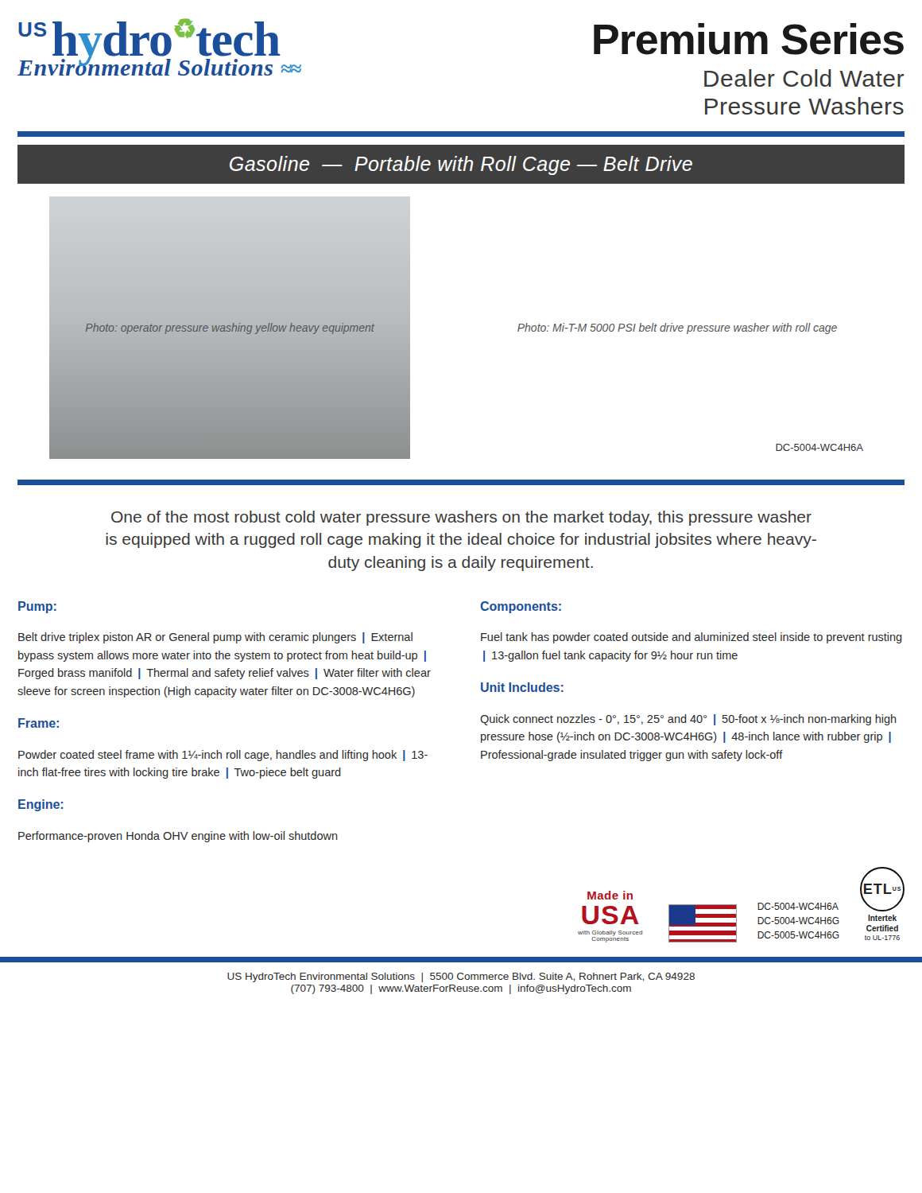US hydro♻tech Environmental Solutions ≈≈
Premium Series
Dealer Cold Water
Pressure Washers
Gasoline — Portable with Roll Cage — Belt Drive
Photo: operator pressure washing yellow heavy equipment
Photo: Mi-T-M 5000 PSI belt drive pressure washer with roll cage
DC-5004-WC4H6A
One of the most robust cold water pressure washers on the market today, this pressure washer is equipped with a rugged roll cage making it the ideal choice for industrial jobsites where heavy-duty cleaning is a daily requirement.
Pump:
Belt drive triplex piston AR or General pump with ceramic plungers | External bypass system allows more water into the system to protect from heat build-up | Forged brass manifold | Thermal and safety relief valves | Water filter with clear sleeve for screen inspection (High capacity water filter on DC-3008-WC4H6G)
Frame:
Powder coated steel frame with 1¼-inch roll cage, handles and lifting hook | 13-inch flat-free tires with locking tire brake | Two-piece belt guard
Engine:
Performance-proven Honda OHV engine with low-oil shutdown
Components:
Fuel tank has powder coated outside and aluminized steel inside to prevent rusting | 13-gallon fuel tank capacity for 9½ hour run time
Unit Includes:
Quick connect nozzles - 0°, 15°, 25° and 40° | 50-foot x ⅛-inch non-marking high pressure hose (½-inch on DC-3008-WC4H6G) | 48-inch lance with rubber grip | Professional-grade insulated trigger gun with safety lock-off
Made in
USA
with Globally Sourced
Components
DC-5004-WC4H6A
DC-5004-WC4H6G
DC-5005-WC4H6G
ETLUS
Intertek Certified to UL-1776
US HydroTech Environmental Solutions | 5500 Commerce Blvd. Suite A, Rohnert Park, CA 94928
(707) 793-4800 | www.WaterForReuse.com | info@usHydroTech.com